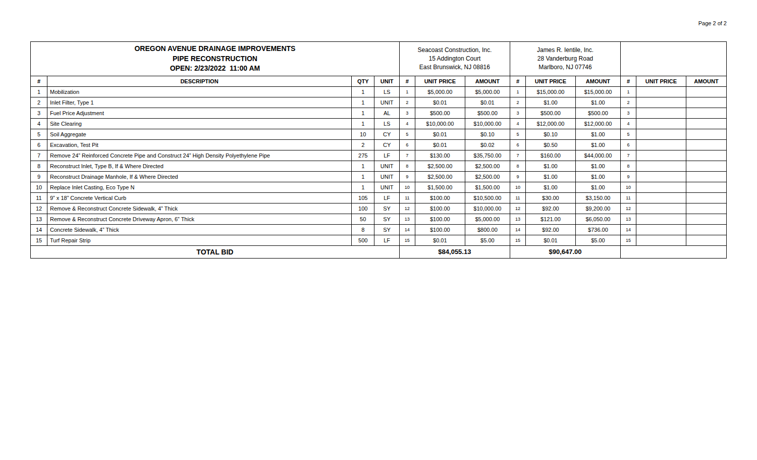Page 2 of 2
| OREGON AVENUE DRAINAGE IMPROVEMENTS PIPE RECONSTRUCTION OPEN: 2/23/2022 11:00 AM | Seacoast Construction, Inc. 15 Addington Court East Brunswick, NJ 08816 | James R. Ientile, Inc. 28 Vanderburg Road Marlboro, NJ 07746 | |
| # | DESCRIPTION | QTY | UNIT | # | UNIT PRICE | AMOUNT | # | UNIT PRICE | AMOUNT | # | UNIT PRICE | AMOUNT |
| 1 | Mobilization | 1 | LS | 1 | $5,000.00 | $5,000.00 | 1 | $15,000.00 | $15,000.00 | 1 | | |
| 2 | Inlet Filter, Type 1 | 1 | UNIT | 2 | $0.01 | $0.01 | 2 | $1.00 | $1.00 | 2 | | |
| 3 | Fuel Price Adjustment | 1 | AL | 3 | $500.00 | $500.00 | 3 | $500.00 | $500.00 | 3 | | |
| 4 | Site Clearing | 1 | LS | 4 | $10,000.00 | $10,000.00 | 4 | $12,000.00 | $12,000.00 | 4 | | |
| 5 | Soil Aggregate | 10 | CY | 5 | $0.01 | $0.10 | 5 | $0.10 | $1.00 | 5 | | |
| 6 | Excavation, Test Pit | 2 | CY | 6 | $0.01 | $0.02 | 6 | $0.50 | $1.00 | 6 | | |
| 7 | Remove 24” Reinforced Concrete Pipe and Construct 24” High Density Polyethylene Pipe | 275 | LF | 7 | $130.00 | $35,750.00 | 7 | $160.00 | $44,000.00 | 7 | | |
| 8 | Reconstruct Inlet, Type B, If & Where Directed | 1 | UNIT | 8 | $2,500.00 | $2,500.00 | 8 | $1.00 | $1.00 | 8 | | |
| 9 | Reconstruct Drainage Manhole, If & Where Directed | 1 | UNIT | 9 | $2,500.00 | $2,500.00 | 9 | $1.00 | $1.00 | 9 | | |
| 10 | Replace Inlet Casting, Eco Type N | 1 | UNIT | 10 | $1,500.00 | $1,500.00 | 10 | $1.00 | $1.00 | 10 | | |
| 11 | 9” x 18” Concrete Vertical Curb | 105 | LF | 11 | $100.00 | $10,500.00 | 11 | $30.00 | $3,150.00 | 11 | | |
| 12 | Remove & Reconstruct Concrete Sidewalk, 4” Thick | 100 | SY | 12 | $100.00 | $10,000.00 | 12 | $92.00 | $9,200.00 | 12 | | |
| 13 | Remove & Reconstruct Concrete Driveway Apron, 6” Thick | 50 | SY | 13 | $100.00 | $5,000.00 | 13 | $121.00 | $6,050.00 | 13 | | |
| 14 | Concrete Sidewalk, 4” Thick | 8 | SY | 14 | $100.00 | $800.00 | 14 | $92.00 | $736.00 | 14 | | |
| 15 | Turf Repair Strip | 500 | LF | 15 | $0.01 | $5.00 | 15 | $0.01 | $5.00 | 15 | | |
| TOTAL BID | $84,055.13 | $90,647.00 | |